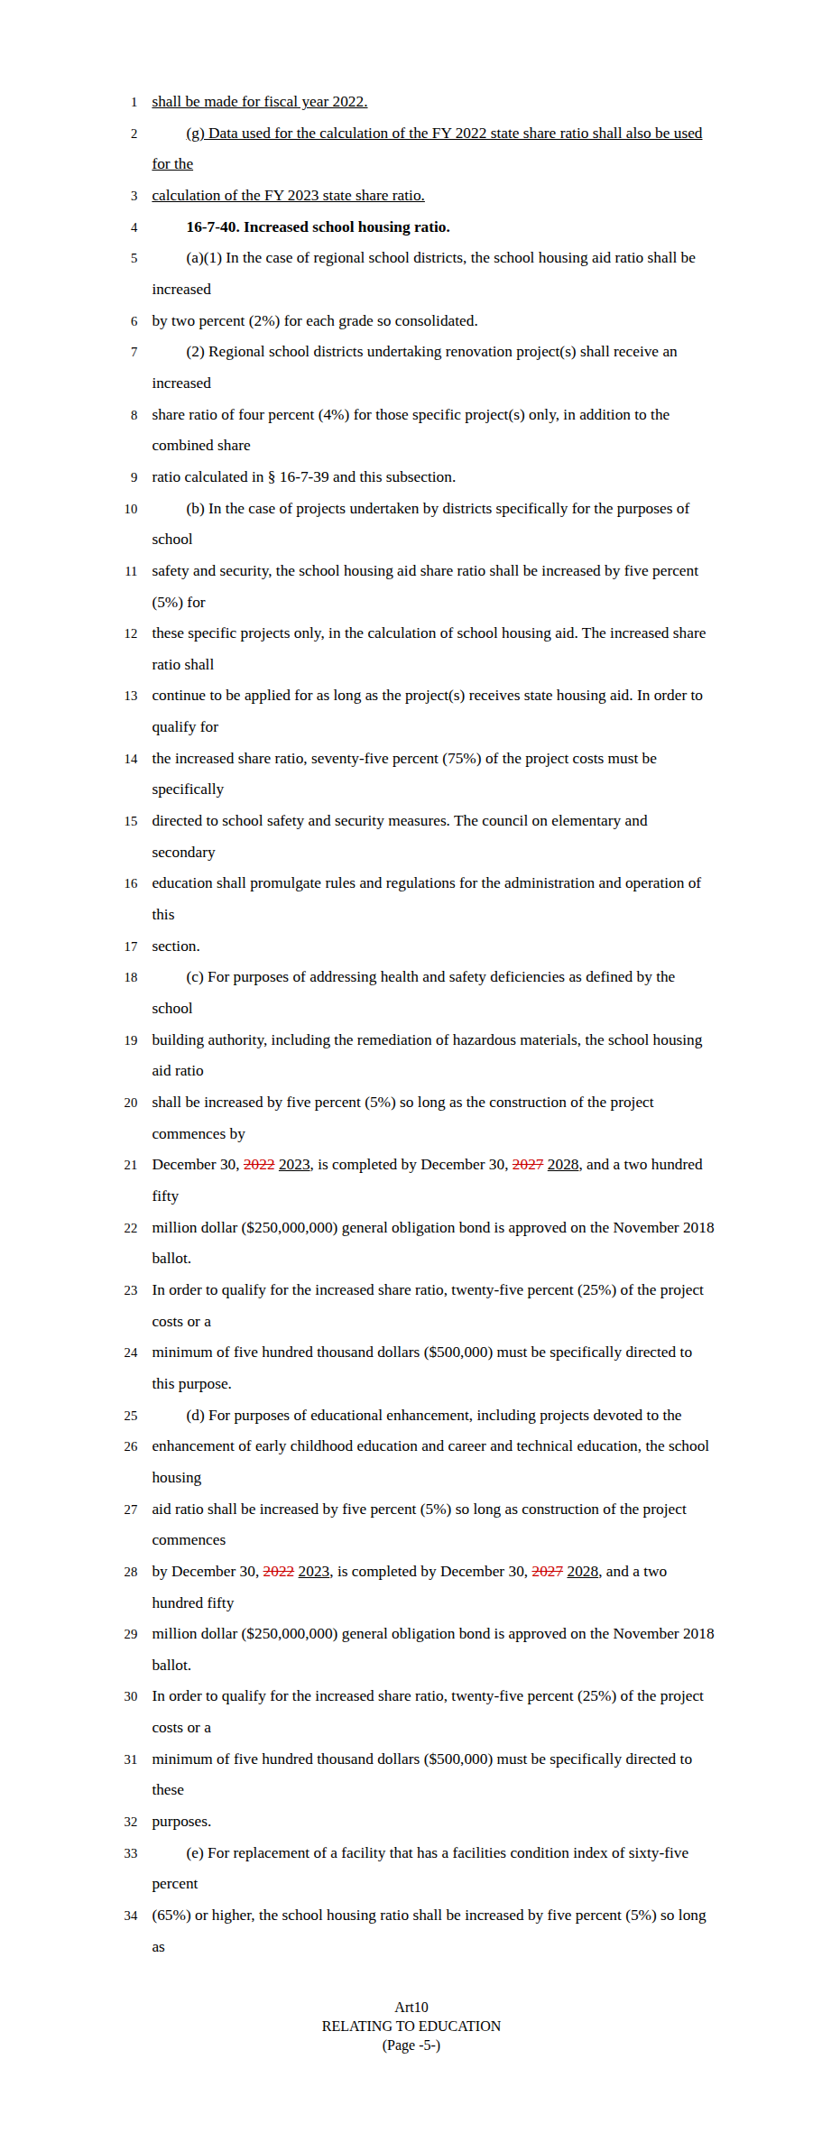1 shall be made for fiscal year 2022.
2 (g) Data used for the calculation of the FY 2022 state share ratio shall also be used for the
3 calculation of the FY 2023 state share ratio.
4 16-7-40. Increased school housing ratio.
5 (a)(1) In the case of regional school districts, the school housing aid ratio shall be increased
6 by two percent (2%) for each grade so consolidated.
7 (2) Regional school districts undertaking renovation project(s) shall receive an increased
8 share ratio of four percent (4%) for those specific project(s) only, in addition to the combined share
9 ratio calculated in § 16-7-39 and this subsection.
10 (b) In the case of projects undertaken by districts specifically for the purposes of school
11 safety and security, the school housing aid share ratio shall be increased by five percent (5%) for
12 these specific projects only, in the calculation of school housing aid. The increased share ratio shall
13 continue to be applied for as long as the project(s) receives state housing aid. In order to qualify for
14 the increased share ratio, seventy-five percent (75%) of the project costs must be specifically
15 directed to school safety and security measures. The council on elementary and secondary
16 education shall promulgate rules and regulations for the administration and operation of this
17 section.
18 (c) For purposes of addressing health and safety deficiencies as defined by the school
19 building authority, including the remediation of hazardous materials, the school housing aid ratio
20 shall be increased by five percent (5%) so long as the construction of the project commences by
21 December 30, 2022 2023, is completed by December 30, 2027 2028, and a two hundred fifty
22 million dollar ($250,000,000) general obligation bond is approved on the November 2018 ballot.
23 In order to qualify for the increased share ratio, twenty-five percent (25%) of the project costs or a
24 minimum of five hundred thousand dollars ($500,000) must be specifically directed to this purpose.
25 (d) For purposes of educational enhancement, including projects devoted to the
26 enhancement of early childhood education and career and technical education, the school housing
27 aid ratio shall be increased by five percent (5%) so long as construction of the project commences
28 by December 30, 2022 2023, is completed by December 30, 2027 2028, and a two hundred fifty
29 million dollar ($250,000,000) general obligation bond is approved on the November 2018 ballot.
30 In order to qualify for the increased share ratio, twenty-five percent (25%) of the project costs or a
31 minimum of five hundred thousand dollars ($500,000) must be specifically directed to these
32 purposes.
33 (e) For replacement of a facility that has a facilities condition index of sixty-five percent
34(65%) or higher, the school housing ratio shall be increased by five percent (5%) so long as
Art10
RELATING TO EDUCATION
(Page -5-)